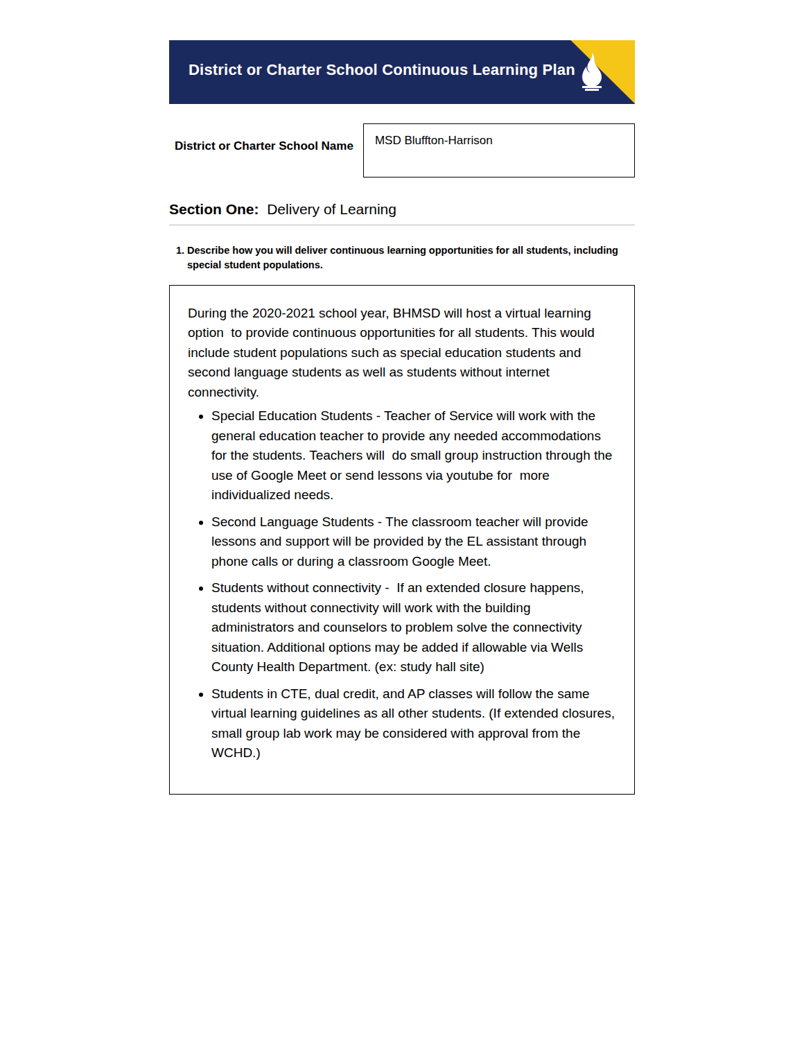District or Charter School Continuous Learning Plan
District or Charter School Name
MSD Bluffton-Harrison
Section One: Delivery of Learning
Describe how you will deliver continuous learning opportunities for all students, including special student populations.
During the 2020-2021 school year, BHMSD will host a virtual learning option to provide continuous opportunities for all students. This would include student populations such as special education students and second language students as well as students without internet connectivity.
Special Education Students - Teacher of Service will work with the general education teacher to provide any needed accommodations for the students. Teachers will do small group instruction through the use of Google Meet or send lessons via youtube for more individualized needs.
Second Language Students - The classroom teacher will provide lessons and support will be provided by the EL assistant through phone calls or during a classroom Google Meet.
Students without connectivity - If an extended closure happens, students without connectivity will work with the building administrators and counselors to problem solve the connectivity situation. Additional options may be added if allowable via Wells County Health Department. (ex: study hall site)
Students in CTE, dual credit, and AP classes will follow the same virtual learning guidelines as all other students. (If extended closures, small group lab work may be considered with approval from the WCHD.)